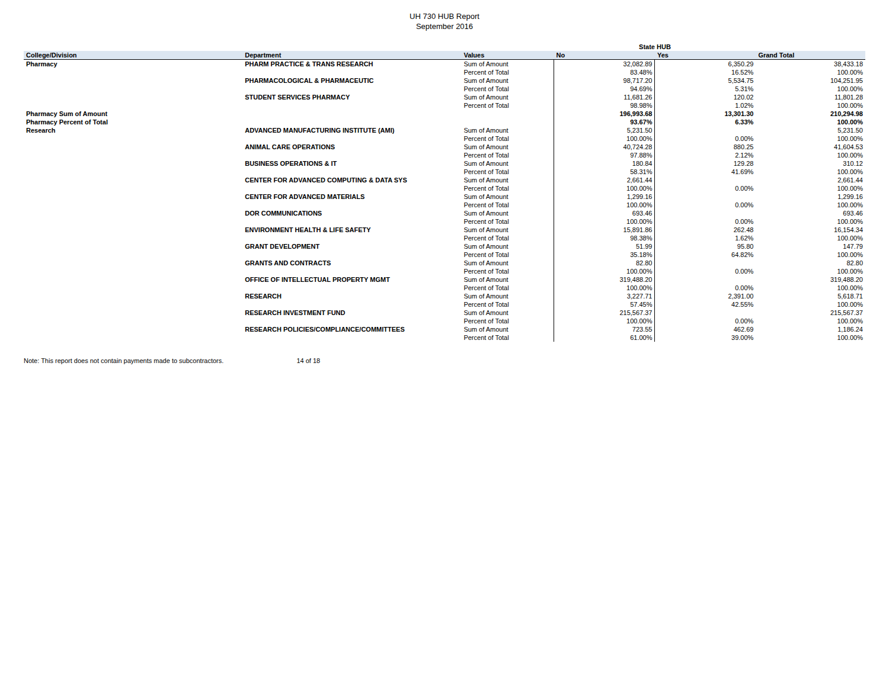UH 730 HUB Report
September 2016
| | | | State HUB | |
| --- | --- | --- | --- | --- |
| College/Division | Department | Values | No | Yes | Grand Total |
| Pharmacy | PHARM PRACTICE & TRANS RESEARCH | Sum of Amount | 32,082.89 | 6,350.29 | 38,433.18 |
| | | Percent of Total | 83.48% | 16.52% | 100.00% |
| | PHARMACOLOGICAL & PHARMACEUTIC | Sum of Amount | 98,717.20 | 5,534.75 | 104,251.95 |
| | | Percent of Total | 94.69% | 5.31% | 100.00% |
| | STUDENT SERVICES PHARMACY | Sum of Amount | 11,681.26 | 120.02 | 11,801.28 |
| | | Percent of Total | 98.98% | 1.02% | 100.00% |
| Pharmacy Sum of Amount | | | 196,993.68 | 13,301.30 | 210,294.98 |
| Pharmacy Percent of Total | | | 93.67% | 6.33% | 100.00% |
| Research | ADVANCED MANUFACTURING INSTITUTE (AMI) | Sum of Amount | 5,231.50 | | 5,231.50 |
| | | Percent of Total | 100.00% | 0.00% | 100.00% |
| | ANIMAL CARE OPERATIONS | Sum of Amount | 40,724.28 | 880.25 | 41,604.53 |
| | | Percent of Total | 97.88% | 2.12% | 100.00% |
| | BUSINESS OPERATIONS & IT | Sum of Amount | 180.84 | 129.28 | 310.12 |
| | | Percent of Total | 58.31% | 41.69% | 100.00% |
| | CENTER FOR ADVANCED COMPUTING & DATA SYS | Sum of Amount | 2,661.44 | | 2,661.44 |
| | | Percent of Total | 100.00% | 0.00% | 100.00% |
| | CENTER FOR ADVANCED MATERIALS | Sum of Amount | 1,299.16 | | 1,299.16 |
| | | Percent of Total | 100.00% | 0.00% | 100.00% |
| | DOR COMMUNICATIONS | Sum of Amount | 693.46 | | 693.46 |
| | | Percent of Total | 100.00% | 0.00% | 100.00% |
| | ENVIRONMENT HEALTH & LIFE SAFETY | Sum of Amount | 15,891.86 | 262.48 | 16,154.34 |
| | | Percent of Total | 98.38% | 1.62% | 100.00% |
| | GRANT DEVELOPMENT | Sum of Amount | 51.99 | 95.80 | 147.79 |
| | | Percent of Total | 35.18% | 64.82% | 100.00% |
| | GRANTS AND CONTRACTS | Sum of Amount | 82.80 | | 82.80 |
| | | Percent of Total | 100.00% | 0.00% | 100.00% |
| | OFFICE OF INTELLECTUAL PROPERTY MGMT | Sum of Amount | 319,488.20 | | 319,488.20 |
| | | Percent of Total | 100.00% | 0.00% | 100.00% |
| | RESEARCH | Sum of Amount | 3,227.71 | 2,391.00 | 5,618.71 |
| | | Percent of Total | 57.45% | 42.55% | 100.00% |
| | RESEARCH INVESTMENT FUND | Sum of Amount | 215,567.37 | | 215,567.37 |
| | | Percent of Total | 100.00% | 0.00% | 100.00% |
| | RESEARCH POLICIES/COMPLIANCE/COMMITTEES | Sum of Amount | 723.55 | 462.69 | 1,186.24 |
| | | Percent of Total | 61.00% | 39.00% | 100.00% |
Note: This report does not contain payments made to subcontractors. 14 of 18